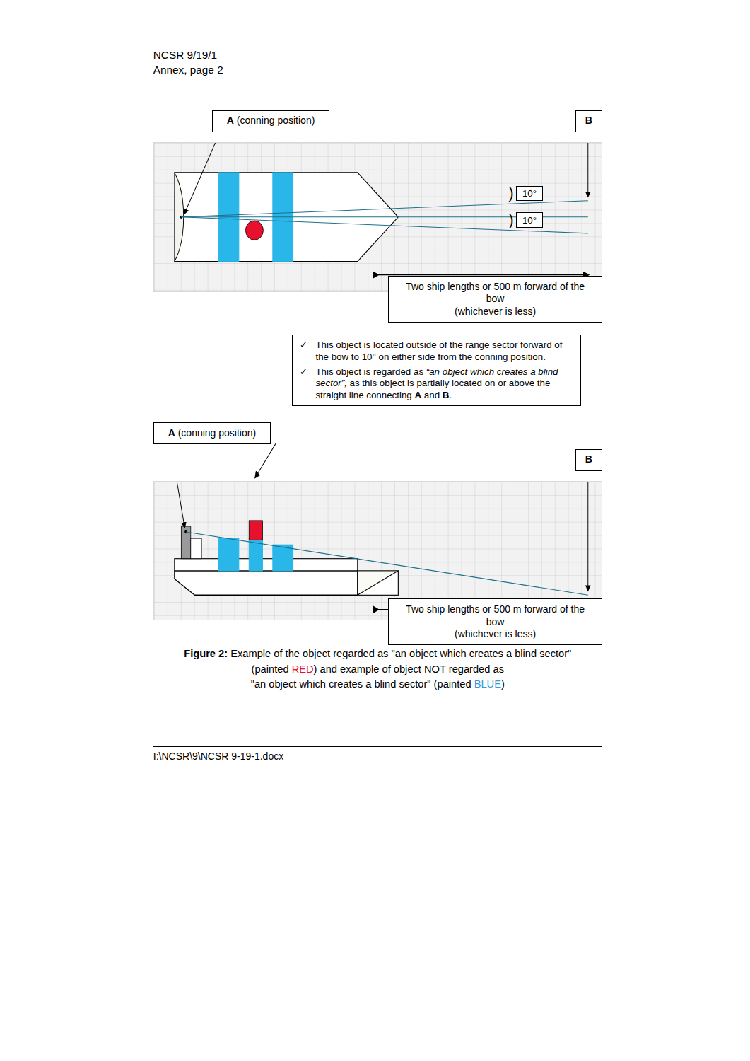NCSR 9/19/1
Annex, page 2
A (conning position)
B
) 10°
) 10°
Two ship lengths or 500 m forward of the bow
(whichever is less)
This object is located outside of the range sector forward of the bow to 10° on either side from the conning position.
This object is regarded as “an object which creates a blind sector”, as this object is partially located on or above the straight line connecting A and B.
A (conning position)
B
Two ship lengths or 500 m forward of the bow
(whichever is less)
Figure 2: Example of the object regarded as "an object which creates a blind sector"
(painted RED) and example of object NOT regarded as
"an object which creates a blind sector" (painted BLUE)
I:\NCSR\9\NCSR 9-19-1.docx